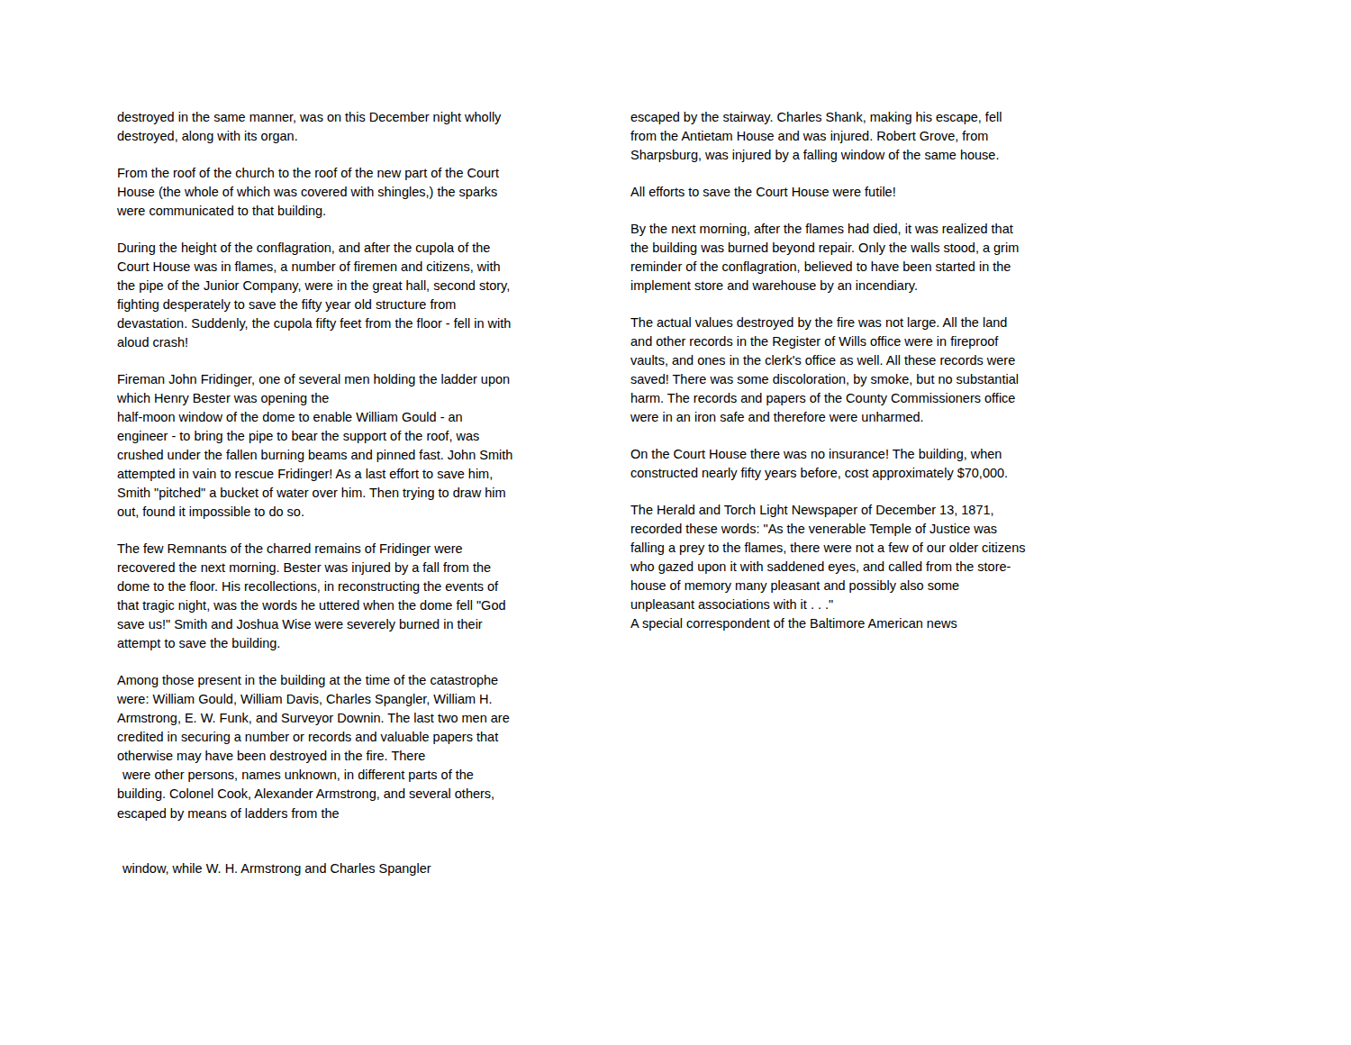destroyed in the same manner, was on this December night wholly destroyed, along with its organ.
From the roof of the church to the roof of the new part of the Court House (the whole of which was covered with shingles,) the sparks were communicated to that building.
During the height of the conflagration, and after the cupola of the Court House was in flames, a number of firemen and citizens, with the pipe of the Junior Company, were in the great hall, second story, fighting desperately to save the fifty year old structure from devastation. Suddenly, the cupola fifty feet from the floor - fell in with aloud crash!
Fireman John Fridinger, one of several men holding the ladder upon which Henry Bester was opening the
half-moon window of the dome to enable William Gould - an engineer - to bring the pipe to bear the support of the roof, was crushed under the fallen burning beams and pinned fast. John Smith attempted in vain to rescue Fridinger! As a last effort to save him, Smith "pitched" a bucket of water over him. Then trying to draw him out, found it impossible to do so.
The few Remnants of the charred remains of Fridinger were recovered the next morning. Bester was injured by a fall from the dome to the floor. His recollections, in reconstructing the events of that tragic night, was the words he uttered when the dome fell "God save us!" Smith and Joshua Wise were severely burned in their attempt to save the building.
Among those present in the building at the time of the catastrophe were: William Gould, William Davis, Charles Spangler, William H. Armstrong, E. W. Funk, and Surveyor Downin. The last two men are credited in securing a number or records and valuable papers that otherwise may have been destroyed in the fire. There
were other persons, names unknown, in different parts of the building. Colonel Cook, Alexander Armstrong, and several others, escaped by means of ladders from the
window, while W. H. Armstrong and Charles Spangler
escaped by the stairway. Charles Shank, making his escape, fell from the Antietam House and was injured. Robert Grove, from Sharpsburg, was injured by a falling window of the same house.
All efforts to save the Court House were futile!
By the next morning, after the flames had died, it was realized that the building was burned beyond repair. Only the walls stood, a grim reminder of the conflagration, believed to have been started in the implement store and warehouse by an incendiary.
The actual values destroyed by the fire was not large. All the land and other records in the Register of Wills office were in fireproof vaults, and ones in the clerk's office as well. All these records were saved! There was some discoloration, by smoke, but no substantial harm. The records and papers of the County Commissioners office were in an iron safe and therefore were unharmed.
On the Court House there was no insurance! The building, when constructed nearly fifty years before, cost approximately $70,000.
The Herald and Torch Light Newspaper of December 13, 1871, recorded these words: "As the venerable Temple of Justice was falling a prey to the flames, there were not a few of our older citizens who gazed upon it with saddened eyes, and called from the store-house of memory many pleasant and possibly also some unpleasant associations with it . . ."
A special correspondent of the Baltimore American news